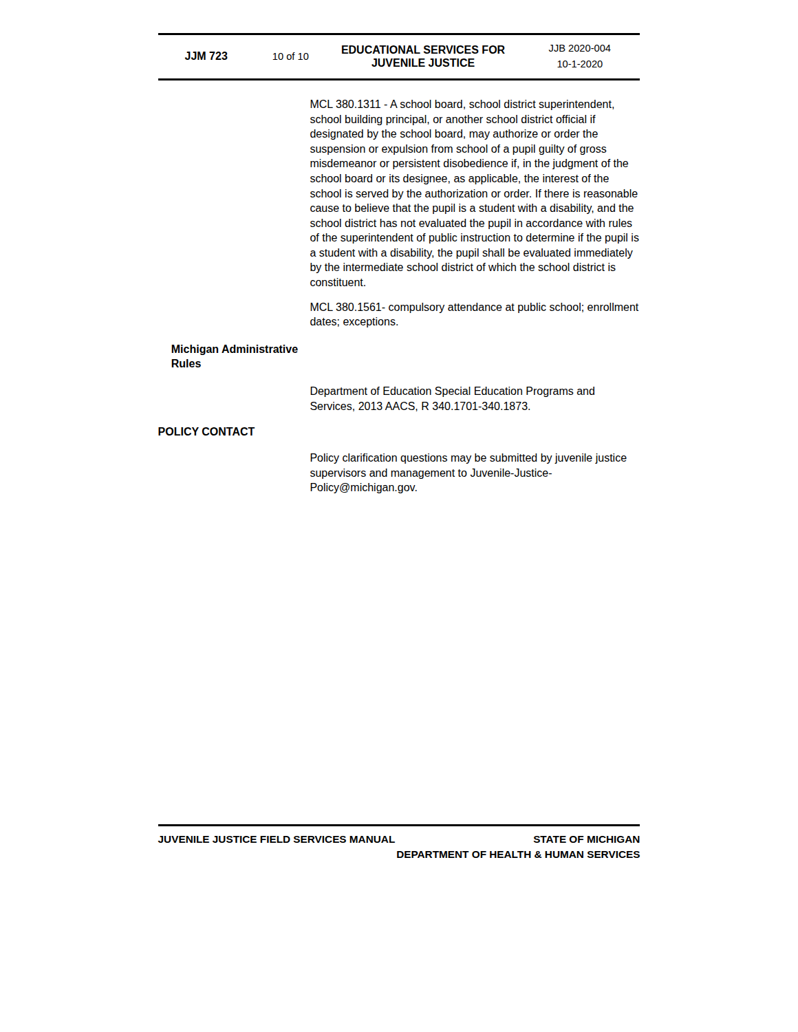| JJM 723 | 10 of 10 | EDUCATIONAL SERVICES FOR JUVENILE JUSTICE | JJB 2020-004 10-1-2020 |
MCL 380.1311 - A school board, school district superintendent, school building principal, or another school district official if designated by the school board, may authorize or order the suspension or expulsion from school of a pupil guilty of gross misdemeanor or persistent disobedience if, in the judgment of the school board or its designee, as applicable, the interest of the school is served by the authorization or order. If there is reasonable cause to believe that the pupil is a student with a disability, and the school district has not evaluated the pupil in accordance with rules of the superintendent of public instruction to determine if the pupil is a student with a disability, the pupil shall be evaluated immediately by the intermediate school district of which the school district is constituent.
MCL 380.1561- compulsory attendance at public school; enrollment dates; exceptions.
Michigan Administrative Rules
Department of Education Special Education Programs and Services, 2013 AACS, R 340.1701-340.1873.
POLICY CONTACT
Policy clarification questions may be submitted by juvenile justice supervisors and management to Juvenile-Justice-Policy@michigan.gov.
| JUVENILE JUSTICE FIELD SERVICES MANUAL | STATE OF MICHIGAN |
| | DEPARTMENT OF HEALTH & HUMAN SERVICES |